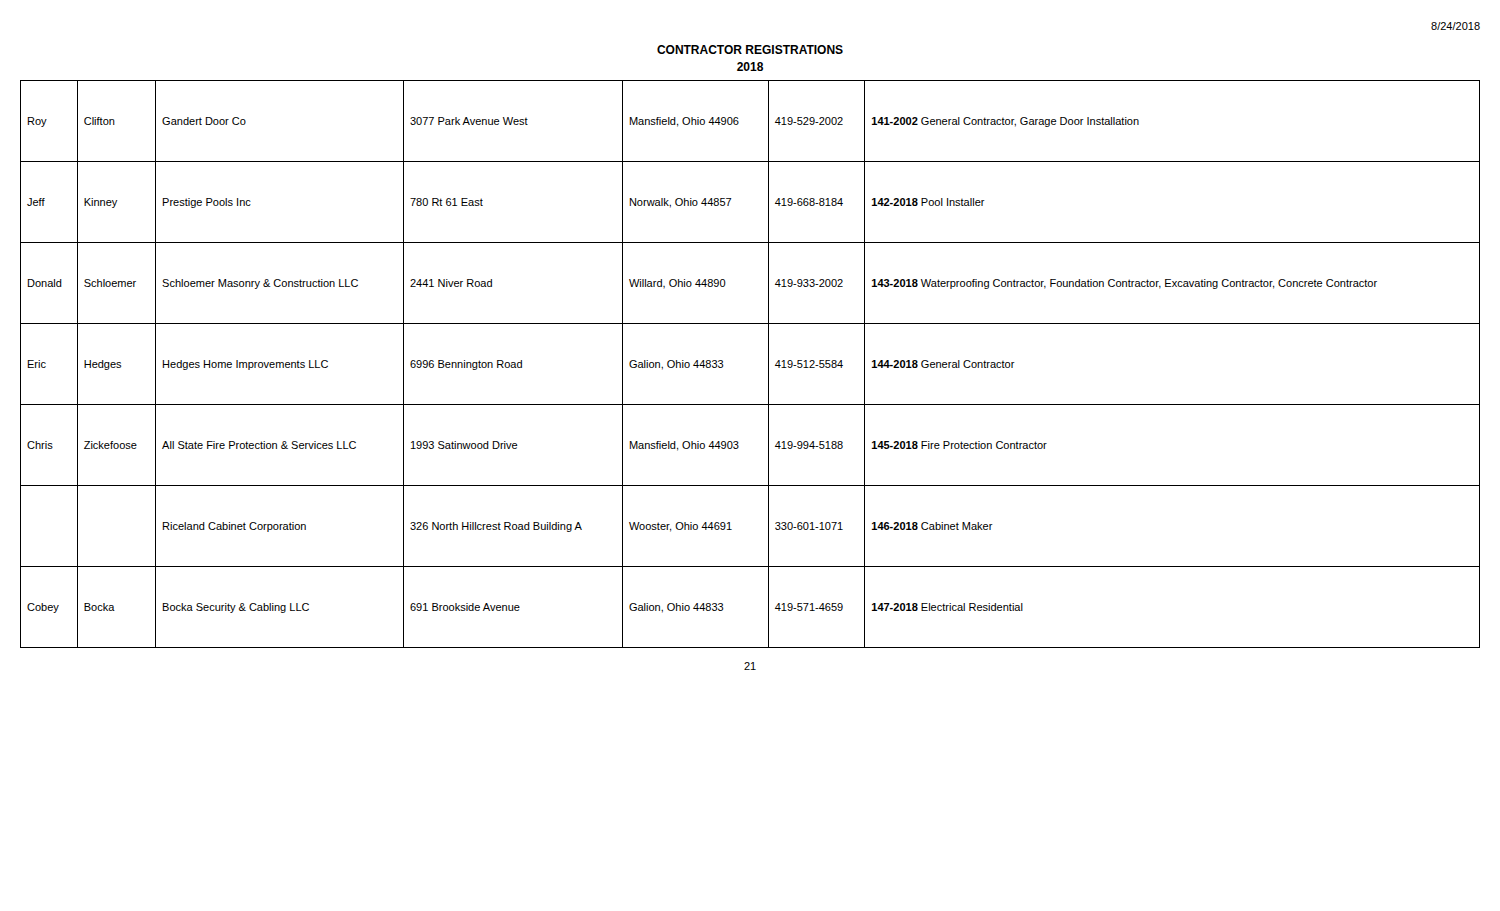8/24/2018
CONTRACTOR REGISTRATIONS
2018
| Roy | Clifton | Gandert Door Co | 3077 Park Avenue West | Mansfield, Ohio 44906 | 419-529-2002 | 141-2002 General Contractor, Garage Door Installation |
| Jeff | Kinney | Prestige Pools Inc | 780 Rt 61 East | Norwalk, Ohio 44857 | 419-668-8184 | 142-2018 Pool Installer |
| Donald | Schloemer | Schloemer Masonry & Construction LLC | 2441 Niver Road | Willard, Ohio 44890 | 419-933-2002 | 143-2018 Waterproofing Contractor, Foundation Contractor, Excavating Contractor, Concrete Contractor |
| Eric | Hedges | Hedges Home Improvements LLC | 6996 Bennington Road | Galion, Ohio 44833 | 419-512-5584 | 144-2018 General Contractor |
| Chris | Zickefoose | All State Fire Protection & Services LLC | 1993 Satinwood Drive | Mansfield, Ohio 44903 | 419-994-5188 | 145-2018 Fire Protection Contractor |
| | | Riceland Cabinet Corporation | 326 North Hillcrest Road Building A | Wooster, Ohio 44691 | 330-601-1071 | 146-2018 Cabinet Maker |
| Cobey | Bocka | Bocka Security & Cabling LLC | 691 Brookside Avenue | Galion, Ohio 44833 | 419-571-4659 | 147-2018 Electrical Residential |
21